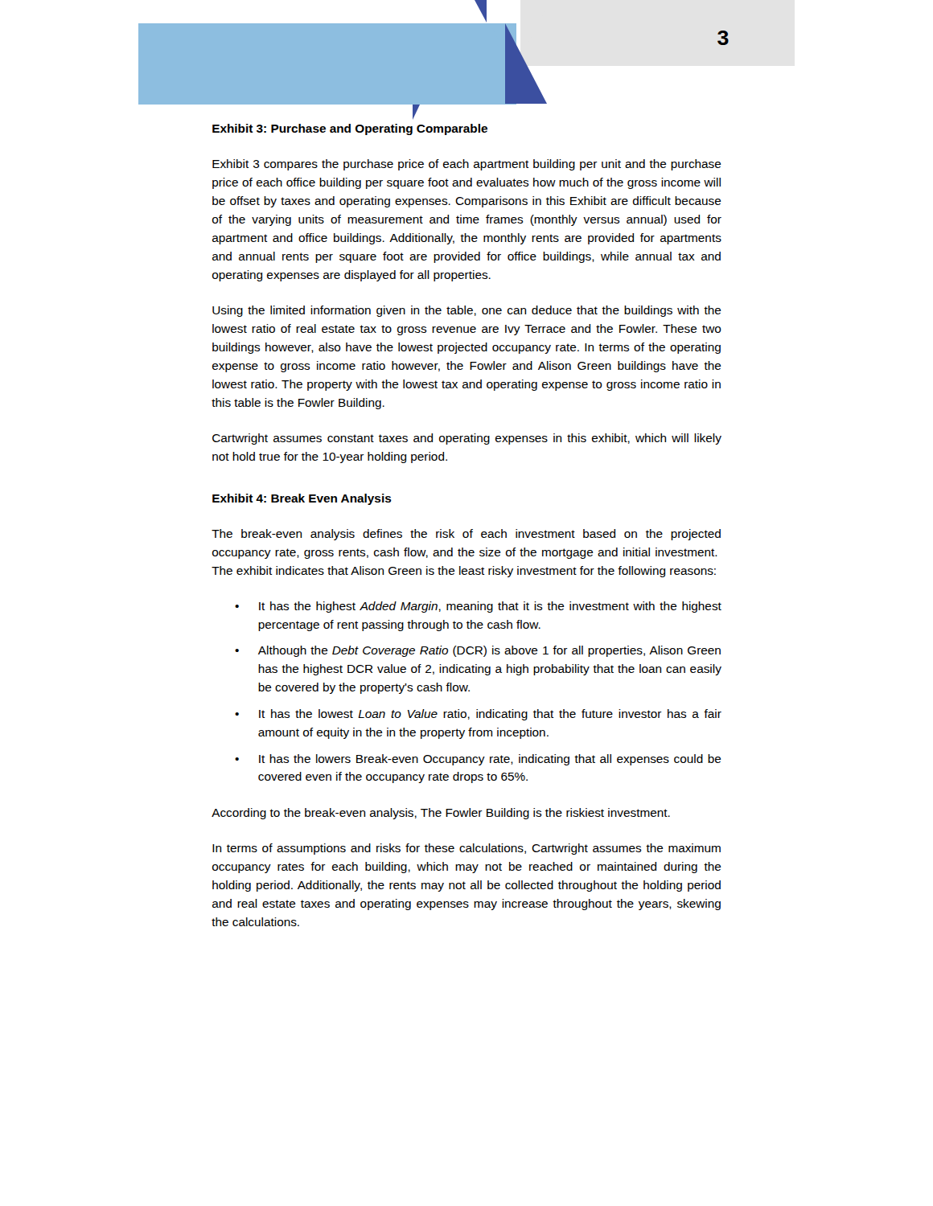3
Exhibit 3: Purchase and Operating Comparable
Exhibit 3 compares the purchase price of each apartment building per unit and the purchase price of each office building per square foot and evaluates how much of the gross income will be offset by taxes and operating expenses. Comparisons in this Exhibit are difficult because of the varying units of measurement and time frames (monthly versus annual) used for apartment and office buildings. Additionally, the monthly rents are provided for apartments and annual rents per square foot are provided for office buildings, while annual tax and operating expenses are displayed for all properties.
Using the limited information given in the table, one can deduce that the buildings with the lowest ratio of real estate tax to gross revenue are Ivy Terrace and the Fowler. These two buildings however, also have the lowest projected occupancy rate. In terms of the operating expense to gross income ratio however, the Fowler and Alison Green buildings have the lowest ratio. The property with the lowest tax and operating expense to gross income ratio in this table is the Fowler Building.
Cartwright assumes constant taxes and operating expenses in this exhibit, which will likely not hold true for the 10-year holding period.
Exhibit 4: Break Even Analysis
The break-even analysis defines the risk of each investment based on the projected occupancy rate, gross rents, cash flow, and the size of the mortgage and initial investment. The exhibit indicates that Alison Green is the least risky investment for the following reasons:
It has the highest Added Margin, meaning that it is the investment with the highest percentage of rent passing through to the cash flow.
Although the Debt Coverage Ratio (DCR) is above 1 for all properties, Alison Green has the highest DCR value of 2, indicating a high probability that the loan can easily be covered by the property's cash flow.
It has the lowest Loan to Value ratio, indicating that the future investor has a fair amount of equity in the in the property from inception.
It has the lowers Break-even Occupancy rate, indicating that all expenses could be covered even if the occupancy rate drops to 65%.
According to the break-even analysis, The Fowler Building is the riskiest investment.
In terms of assumptions and risks for these calculations, Cartwright assumes the maximum occupancy rates for each building, which may not be reached or maintained during the holding period. Additionally, the rents may not all be collected throughout the holding period and real estate taxes and operating expenses may increase throughout the years, skewing the calculations.